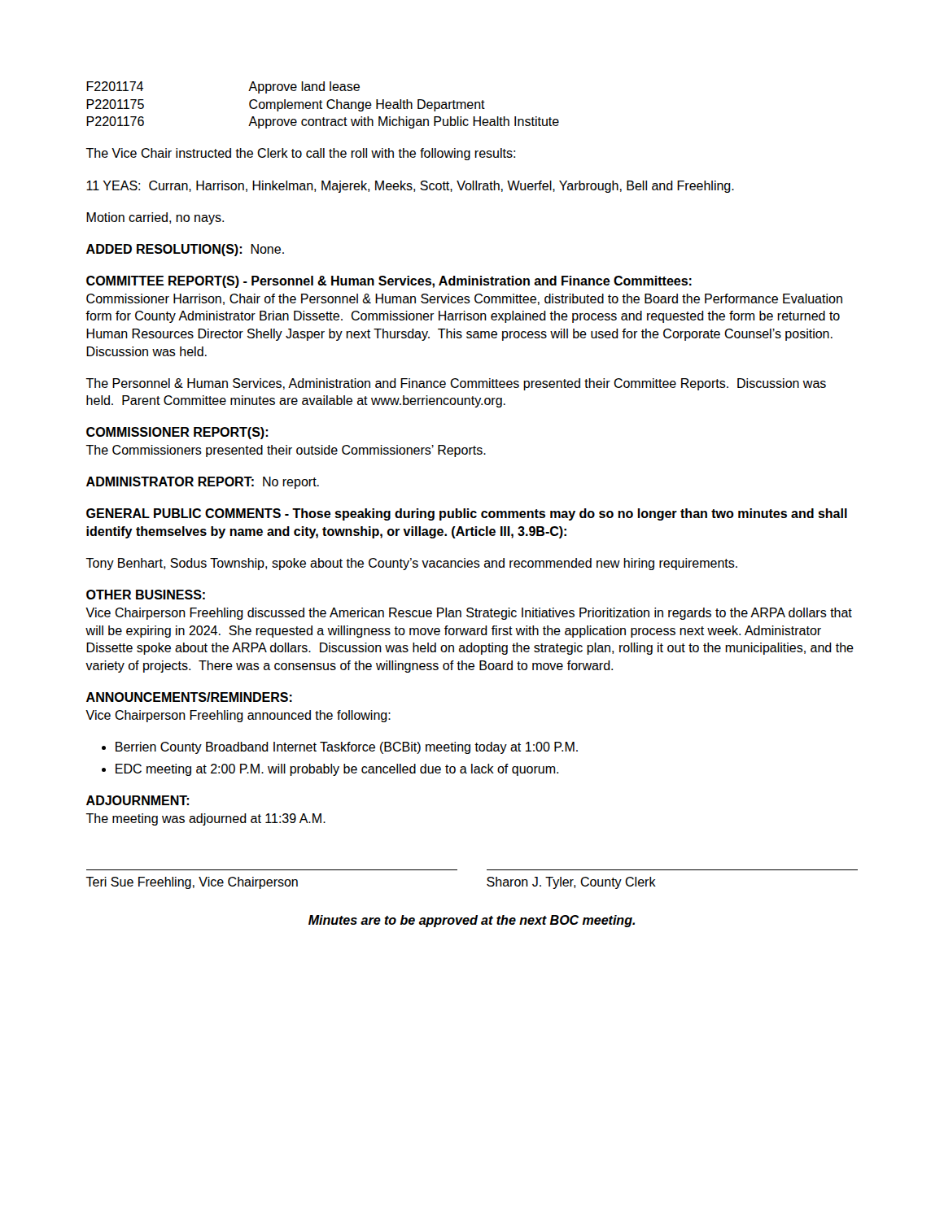F2201174 Approve land lease
P2201175 Complement Change Health Department
P2201176 Approve contract with Michigan Public Health Institute
The Vice Chair instructed the Clerk to call the roll with the following results:
11 YEAS: Curran, Harrison, Hinkelman, Majerek, Meeks, Scott, Vollrath, Wuerfel, Yarbrough, Bell and Freehling.
Motion carried, no nays.
ADDED RESOLUTION(S):
None.
COMMITTEE REPORT(S) - Personnel & Human Services, Administration and Finance Committees:
Commissioner Harrison, Chair of the Personnel & Human Services Committee, distributed to the Board the Performance Evaluation form for County Administrator Brian Dissette. Commissioner Harrison explained the process and requested the form be returned to Human Resources Director Shelly Jasper by next Thursday. This same process will be used for the Corporate Counsel’s position. Discussion was held.
The Personnel & Human Services, Administration and Finance Committees presented their Committee Reports. Discussion was held. Parent Committee minutes are available at www.berriencounty.org.
COMMISSIONER REPORT(S):
The Commissioners presented their outside Commissioners’ Reports.
ADMINISTRATOR REPORT:
No report.
GENERAL PUBLIC COMMENTS - Those speaking during public comments may do so no longer than two minutes and shall identify themselves by name and city, township, or village. (Article III, 3.9B-C):
Tony Benhart, Sodus Township, spoke about the County’s vacancies and recommended new hiring requirements.
OTHER BUSINESS:
Vice Chairperson Freehling discussed the American Rescue Plan Strategic Initiatives Prioritization in regards to the ARPA dollars that will be expiring in 2024. She requested a willingness to move forward first with the application process next week. Administrator Dissette spoke about the ARPA dollars. Discussion was held on adopting the strategic plan, rolling it out to the municipalities, and the variety of projects. There was a consensus of the willingness of the Board to move forward.
ANNOUNCEMENTS/REMINDERS:
Vice Chairperson Freehling announced the following:
Berrien County Broadband Internet Taskforce (BCBit) meeting today at 1:00 P.M.
EDC meeting at 2:00 P.M. will probably be cancelled due to a lack of quorum.
ADJOURNMENT:
The meeting was adjourned at 11:39 A.M.
Teri Sue Freehling, Vice Chairperson
Sharon J. Tyler, County Clerk
Minutes are to be approved at the next BOC meeting.